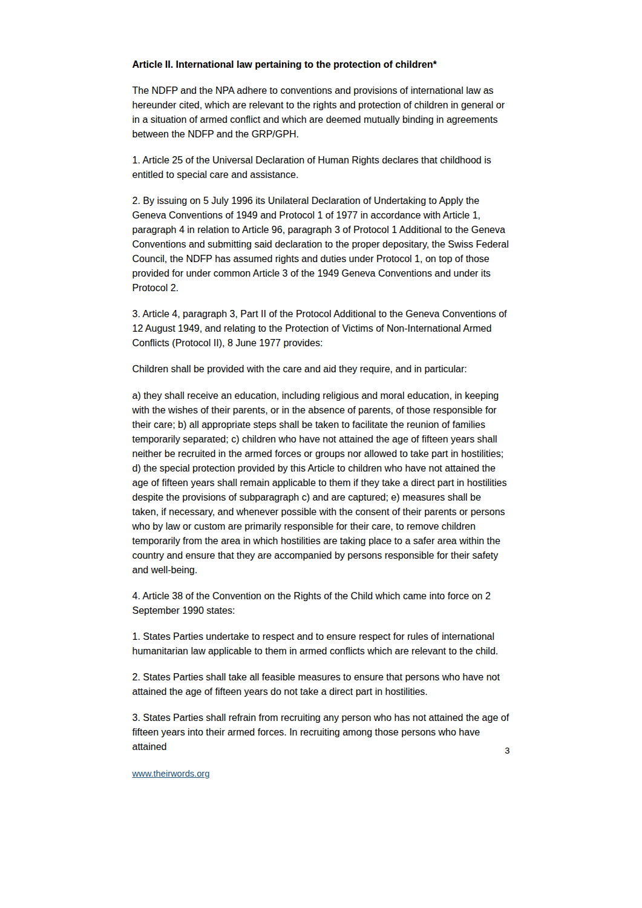Article II. International law pertaining to the protection of children*
The NDFP and the NPA adhere to conventions and provisions of international law as hereunder cited, which are relevant to the rights and protection of children in general or in a situation of armed conflict and which are deemed mutually binding in agreements between the NDFP and the GRP/GPH.
1. Article 25 of the Universal Declaration of Human Rights declares that childhood is entitled to special care and assistance.
2. By issuing on 5 July 1996 its Unilateral Declaration of Undertaking to Apply the Geneva Conventions of 1949 and Protocol 1 of 1977 in accordance with Article 1, paragraph 4 in relation to Article 96, paragraph 3 of Protocol 1 Additional to the Geneva Conventions and submitting said declaration to the proper depositary, the Swiss Federal Council, the NDFP has assumed rights and duties under Protocol 1, on top of those provided for under common Article 3 of the 1949 Geneva Conventions and under its Protocol 2.
3. Article 4, paragraph 3, Part II of the Protocol Additional to the Geneva Conventions of 12 August 1949, and relating to the Protection of Victims of Non-International Armed Conflicts (Protocol II), 8 June 1977 provides:
Children shall be provided with the care and aid they require, and in particular:
a) they shall receive an education, including religious and moral education, in keeping with the wishes of their parents, or in the absence of parents, of those responsible for their care; b) all appropriate steps shall be taken to facilitate the reunion of families temporarily separated; c) children who have not attained the age of fifteen years shall neither be recruited in the armed forces or groups nor allowed to take part in hostilities; d) the special protection provided by this Article to children who have not attained the age of fifteen years shall remain applicable to them if they take a direct part in hostilities despite the provisions of subparagraph c) and are captured; e) measures shall be taken, if necessary, and whenever possible with the consent of their parents or persons who by law or custom are primarily responsible for their care, to remove children temporarily from the area in which hostilities are taking place to a safer area within the country and ensure that they are accompanied by persons responsible for their safety and well-being.
4. Article 38 of the Convention on the Rights of the Child which came into force on 2 September 1990 states:
1. States Parties undertake to respect and to ensure respect for rules of international humanitarian law applicable to them in armed conflicts which are relevant to the child.
2. States Parties shall take all feasible measures to ensure that persons who have not attained the age of fifteen years do not take a direct part in hostilities.
3. States Parties shall refrain from recruiting any person who has not attained the age of fifteen years into their armed forces. In recruiting among those persons who have attained
3
www.theirwords.org